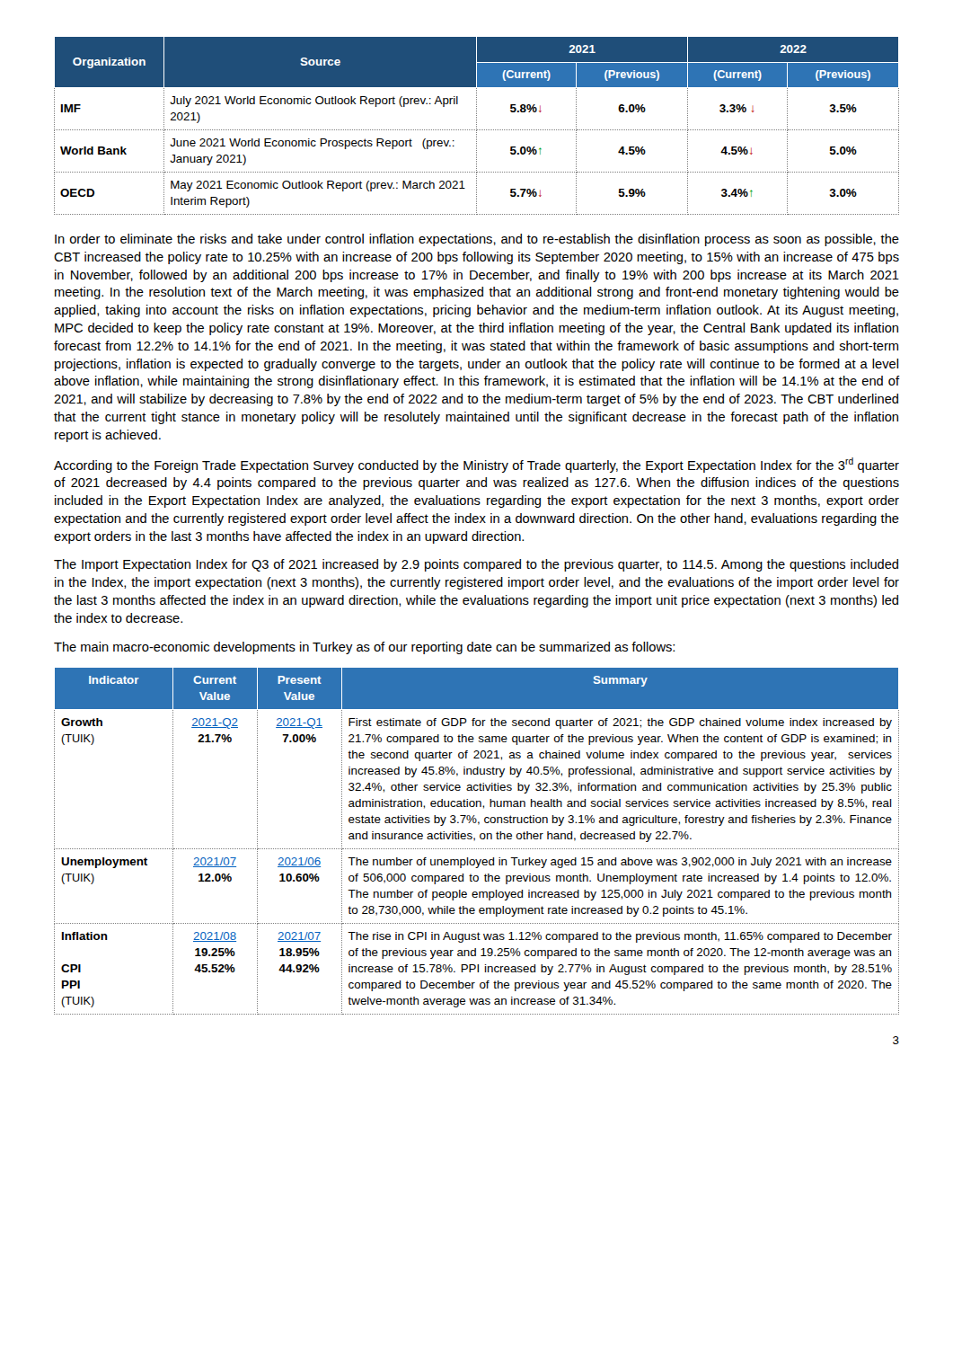| Organization | Source | 2021 | 2022 |
| --- | --- | --- | --- |
| (Current) | (Previous) | (Current) | (Previous) |
| IMF | July 2021 World Economic Outlook Report (prev.: April 2021) | 5.8% ↓ | 6.0% | 3.3% ↓ | 3.5% |
| World Bank | June 2021 World Economic Prospects Report (prev.: January 2021) | 5.0% ↑ | 4.5% | 4.5% ↓ | 5.0% |
| OECD | May 2021 Economic Outlook Report (prev.: March 2021 Interim Report) | 5.7% ↓ | 5.9% | 3.4% ↑ | 3.0% |
In order to eliminate the risks and take under control inflation expectations, and to re-establish the disinflation process as soon as possible, the CBT increased the policy rate to 10.25% with an increase of 200 bps following its September 2020 meeting, to 15% with an increase of 475 bps in November, followed by an additional 200 bps increase to 17% in December, and finally to 19% with 200 bps increase at its March 2021 meeting. In the resolution text of the March meeting, it was emphasized that an additional strong and front-end monetary tightening would be applied, taking into account the risks on inflation expectations, pricing behavior and the medium-term inflation outlook. At its August meeting, MPC decided to keep the policy rate constant at 19%. Moreover, at the third inflation meeting of the year, the Central Bank updated its inflation forecast from 12.2% to 14.1% for the end of 2021. In the meeting, it was stated that within the framework of basic assumptions and short-term projections, inflation is expected to gradually converge to the targets, under an outlook that the policy rate will continue to be formed at a level above inflation, while maintaining the strong disinflationary effect. In this framework, it is estimated that the inflation will be 14.1% at the end of 2021, and will stabilize by decreasing to 7.8% by the end of 2022 and to the medium-term target of 5% by the end of 2023. The CBT underlined that the current tight stance in monetary policy will be resolutely maintained until the significant decrease in the forecast path of the inflation report is achieved.
According to the Foreign Trade Expectation Survey conducted by the Ministry of Trade quarterly, the Export Expectation Index for the 3rd quarter of 2021 decreased by 4.4 points compared to the previous quarter and was realized as 127.6. When the diffusion indices of the questions included in the Export Expectation Index are analyzed, the evaluations regarding the export expectation for the next 3 months, export order expectation and the currently registered export order level affect the index in a downward direction. On the other hand, evaluations regarding the export orders in the last 3 months have affected the index in an upward direction.
The Import Expectation Index for Q3 of 2021 increased by 2.9 points compared to the previous quarter, to 114.5. Among the questions included in the Index, the import expectation (next 3 months), the currently registered import order level, and the evaluations of the import order level for the last 3 months affected the index in an upward direction, while the evaluations regarding the import unit price expectation (next 3 months) led the index to decrease.
The main macro-economic developments in Turkey as of our reporting date can be summarized as follows:
| Indicator | Current Value | Present Value | Summary |
| --- | --- | --- | --- |
| Growth (TUIK) | 2021-Q2 21.7% | 2021-Q1 7.00% | First estimate of GDP for the second quarter of 2021; the GDP chained volume index increased by 21.7% compared to the same quarter of the previous year. When the content of GDP is examined; in the second quarter of 2021, as a chained volume index compared to the previous year, services increased by 45.8%, industry by 40.5%, professional, administrative and support service activities by 32.4%, other service activities by 32.3%, information and communication activities by 25.3% public administration, education, human health and social services service activities increased by 8.5%, real estate activities by 3.7%, construction by 3.1% and agriculture, forestry and fisheries by 2.3%. Finance and insurance activities, on the other hand, decreased by 22.7%. |
| Unemployment (TUIK) | 2021/07 12.0% | 2021/06 10.60% | The number of unemployed in Turkey aged 15 and above was 3,902,000 in July 2021 with an increase of 506,000 compared to the previous month. Unemployment rate increased by 1.4 points to 12.0%. The number of people employed increased by 125,000 in July 2021 compared to the previous month to 28,730,000, while the employment rate increased by 0.2 points to 45.1%. |
| Inflation CPI PPI (TUIK) | 2021/08 19.25% 45.52% | 2021/07 18.95% 44.92% | The rise in CPI in August was 1.12% compared to the previous month, 11.65% compared to December of the previous year and 19.25% compared to the same month of 2020. The 12-month average was an increase of 15.78%. PPI increased by 2.77% in August compared to the previous month, by 28.51% compared to December of the previous year and 45.52% compared to the same month of 2020. The twelve-month average was an increase of 31.34%. |
3